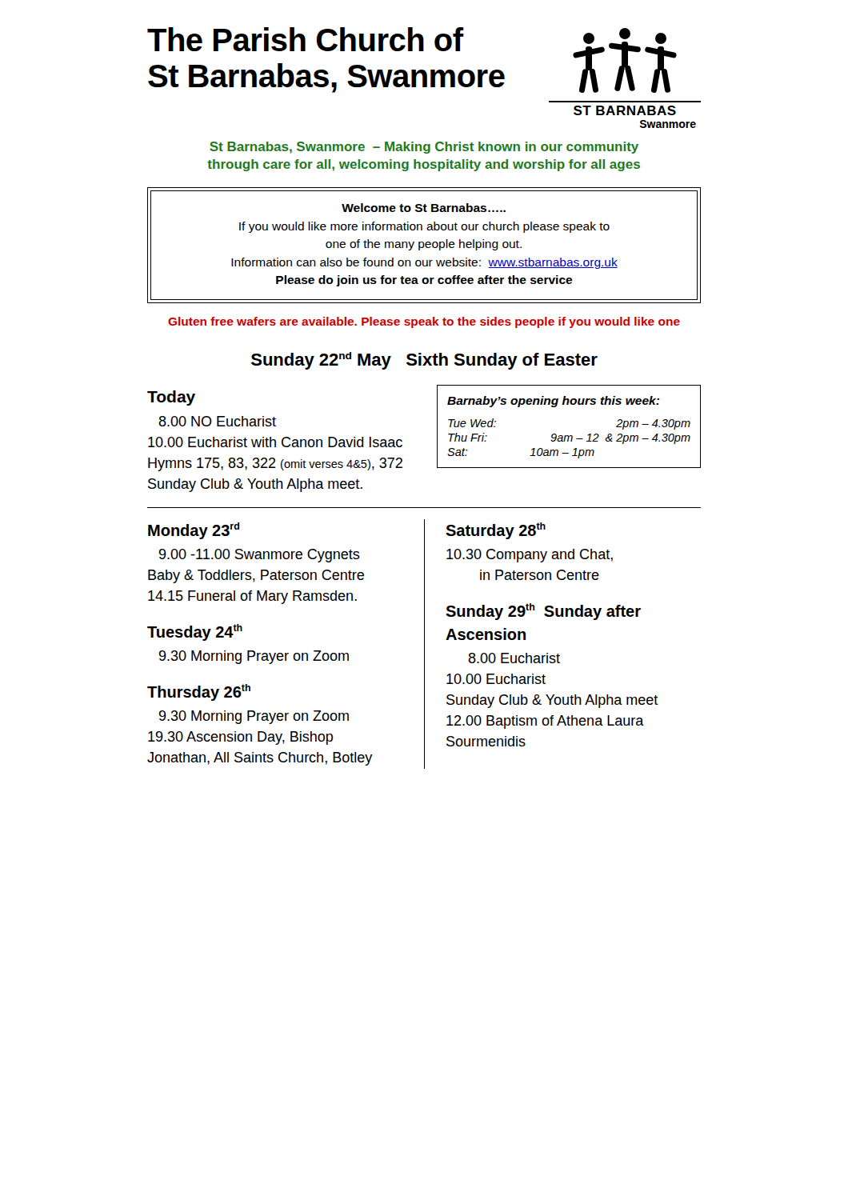The Parish Church of
St Barnabas, Swanmore
ST BARNABAS
Swanmore
St Barnabas, Swanmore – Making Christ known in our community
through care for all, welcoming hospitality and worship for all ages
Welcome to St Barnabas…..
If you would like more information about our church please speak to
one of the many people helping out.
Information can also be found on our website: www.stbarnabas.org.uk
Please do join us for tea or coffee after the service
Gluten free wafers are available. Please speak to the sides people if you would like one
Sunday 22nd May Sixth Sunday of Easter
Today
8.00 NO Eucharist
10.00 Eucharist with Canon David Isaac
Hymns 175, 83, 322 (omit verses 4&5), 372
Sunday Club & Youth Alpha meet.
Barnaby’s opening hours this week:
| Tue Wed: | 2pm – 4.30pm |
| Thu Fri: | 9am – 12 & 2pm – 4.30pm |
| Sat: | 10am – 1pm |
Monday 23rd
9.00 -11.00 Swanmore Cygnets
Baby & Toddlers, Paterson Centre
14.15 Funeral of Mary Ramsden.
Tuesday 24th
9.30 Morning Prayer on Zoom
Thursday 26th
9.30 Morning Prayer on Zoom
19.30 Ascension Day, Bishop
Jonathan, All Saints Church, Botley
Saturday 28th
10.30 Company and Chat,
in Paterson Centre
Sunday 29th Sunday after Ascension
8.00 Eucharist
10.00 Eucharist
Sunday Club & Youth Alpha meet
12.00 Baptism of Athena Laura
Sourmenidis